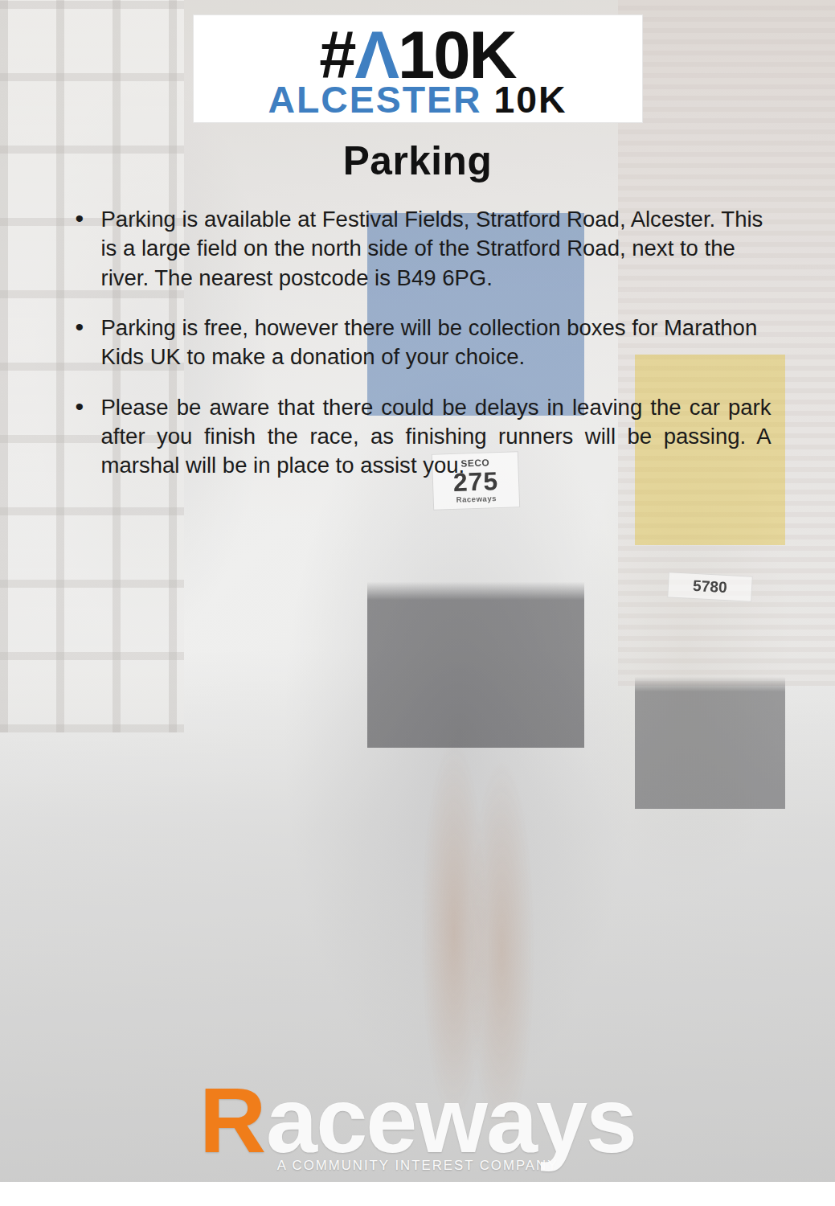SECO 275 Raceways
5780
#Λ 10K
ALCESTER 10K
Parking
Parking is available at Festival Fields, Stratford Road, Alcester. This is a large field on the north side of the Stratford Road, next to the river. The nearest postcode is B49 6PG.
Parking is free, however there will be collection boxes for Marathon Kids UK to make a donation of your choice.
Please be aware that there could be delays in leaving the car park after you finish the race, as finishing runners will be passing. A marshal will be in place to assist you.
Raceways
A Community Interest Company